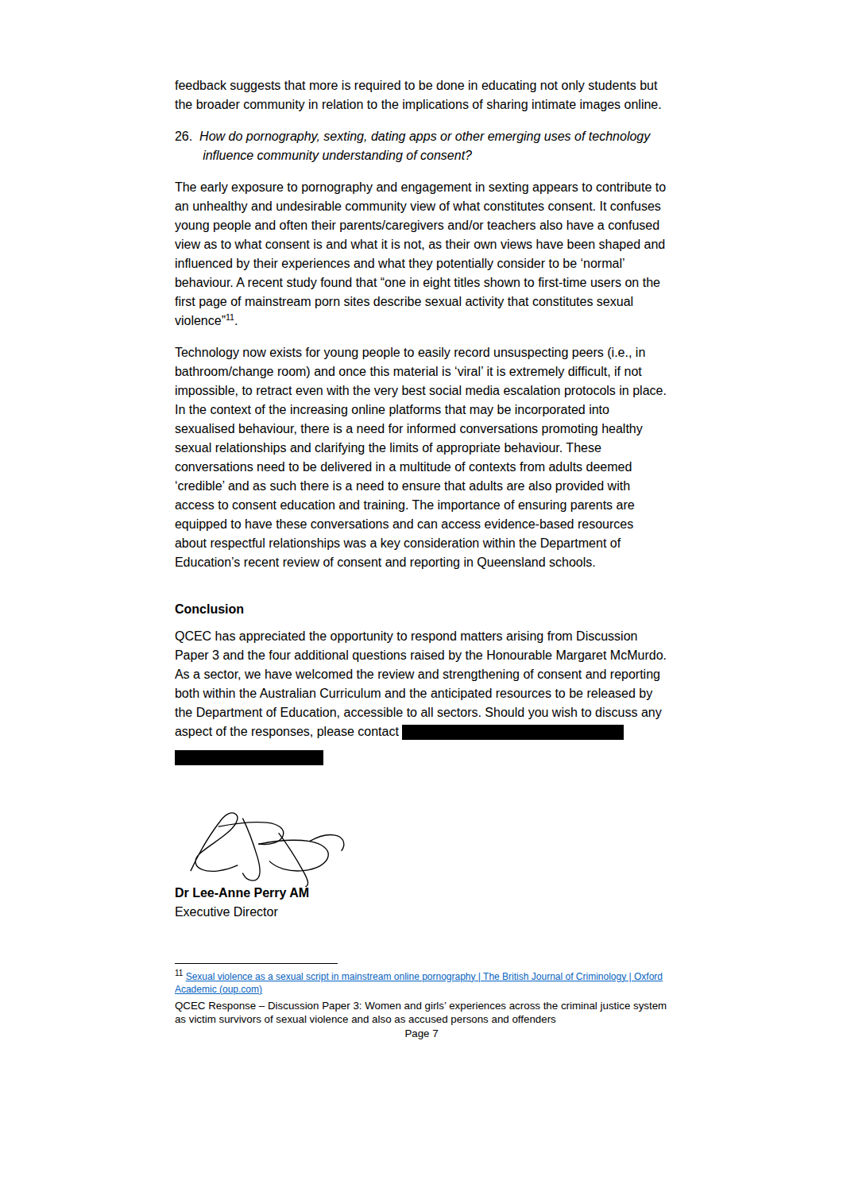feedback suggests that more is required to be done in educating not only students but the broader community in relation to the implications of sharing intimate images online.
26. How do pornography, sexting, dating apps or other emerging uses of technology influence community understanding of consent?
The early exposure to pornography and engagement in sexting appears to contribute to an unhealthy and undesirable community view of what constitutes consent. It confuses young people and often their parents/caregivers and/or teachers also have a confused view as to what consent is and what it is not, as their own views have been shaped and influenced by their experiences and what they potentially consider to be ‘normal’ behaviour. A recent study found that “one in eight titles shown to first-time users on the first page of mainstream porn sites describe sexual activity that constitutes sexual violence”11.
Technology now exists for young people to easily record unsuspecting peers (i.e., in bathroom/change room) and once this material is ‘viral’ it is extremely difficult, if not impossible, to retract even with the very best social media escalation protocols in place. In the context of the increasing online platforms that may be incorporated into sexualised behaviour, there is a need for informed conversations promoting healthy sexual relationships and clarifying the limits of appropriate behaviour. These conversations need to be delivered in a multitude of contexts from adults deemed ‘credible’ and as such there is a need to ensure that adults are also provided with access to consent education and training. The importance of ensuring parents are equipped to have these conversations and can access evidence-based resources about respectful relationships was a key consideration within the Department of Education’s recent review of consent and reporting in Queensland schools.
Conclusion
QCEC has appreciated the opportunity to respond matters arising from Discussion Paper 3 and the four additional questions raised by the Honourable Margaret McMurdo. As a sector, we have welcomed the review and strengthening of consent and reporting both within the Australian Curriculum and the anticipated resources to be released by the Department of Education, accessible to all sectors. Should you wish to discuss any aspect of the responses, please contact
Dr Lee-Anne Perry AM
Executive Director
11 Sexual violence as a sexual script in mainstream online pornography | The British Journal of Criminology | Oxford Academic (oup.com)
QCEC Response – Discussion Paper 3: Women and girls’ experiences across the criminal justice system as victim survivors of sexual violence and also as accused persons and offenders
Page 7